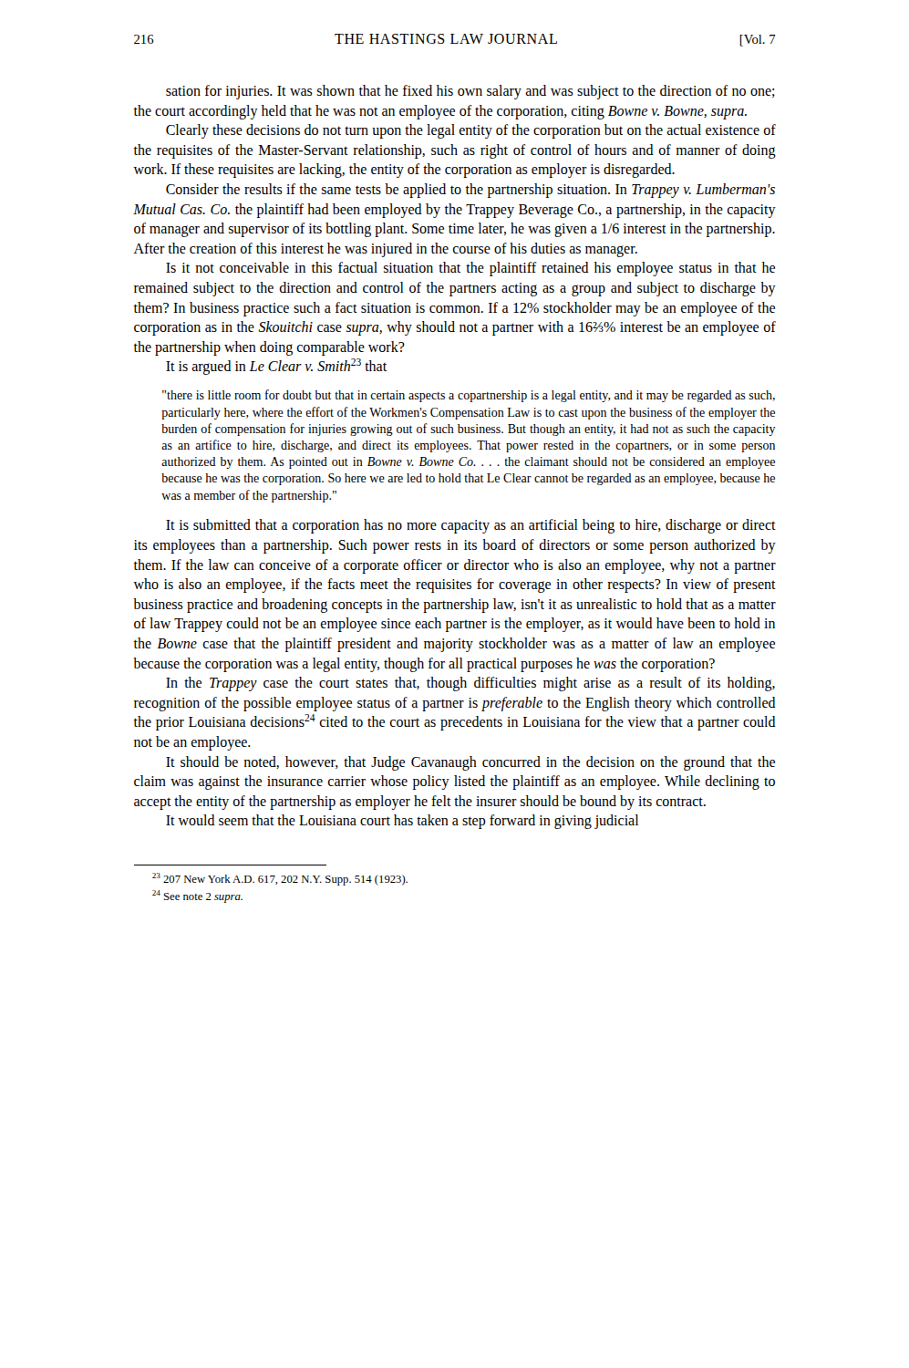216 THE HASTINGS LAW JOURNAL [Vol. 7
sation for injuries. It was shown that he fixed his own salary and was subject to the direction of no one; the court accordingly held that he was not an employee of the corporation, citing Bowne v. Bowne, supra.
Clearly these decisions do not turn upon the legal entity of the corporation but on the actual existence of the requisites of the Master-Servant relationship, such as right of control of hours and of manner of doing work. If these requisites are lacking, the entity of the corporation as employer is disregarded.
Consider the results if the same tests be applied to the partnership situation. In Trappey v. Lumberman's Mutual Cas. Co. the plaintiff had been employed by the Trappey Beverage Co., a partnership, in the capacity of manager and supervisor of its bottling plant. Some time later, he was given a 1/6 interest in the partnership. After the creation of this interest he was injured in the course of his duties as manager.
Is it not conceivable in this factual situation that the plaintiff retained his employee status in that he remained subject to the direction and control of the partners acting as a group and subject to discharge by them? In business practice such a fact situation is common. If a 12% stockholder may be an employee of the corporation as in the Skouitchi case supra, why should not a partner with a 16⅔% interest be an employee of the partnership when doing comparable work?
It is argued in Le Clear v. Smith23 that
"there is little room for doubt but that in certain aspects a copartnership is a legal entity, and it may be regarded as such, particularly here, where the effort of the Workmen's Compensation Law is to cast upon the business of the employer the burden of compensation for injuries growing out of such business. But though an entity, it had not as such the capacity as an artifice to hire, discharge, and direct its employees. That power rested in the copartners, or in some person authorized by them. As pointed out in Bowne v. Bowne Co. . . . the claimant should not be considered an employee because he was the corporation. So here we are led to hold that Le Clear cannot be regarded as an employee, because he was a member of the partnership."
It is submitted that a corporation has no more capacity as an artificial being to hire, discharge or direct its employees than a partnership. Such power rests in its board of directors or some person authorized by them. If the law can conceive of a corporate officer or director who is also an employee, why not a partner who is also an employee, if the facts meet the requisites for coverage in other respects? In view of present business practice and broadening concepts in the partnership law, isn't it as unrealistic to hold that as a matter of law Trappey could not be an employee since each partner is the employer, as it would have been to hold in the Bowne case that the plaintiff president and majority stockholder was as a matter of law an employee because the corporation was a legal entity, though for all practical purposes he was the corporation?
In the Trappey case the court states that, though difficulties might arise as a result of its holding, recognition of the possible employee status of a partner is preferable to the English theory which controlled the prior Louisiana decisions24 cited to the court as precedents in Louisiana for the view that a partner could not be an employee.
It should be noted, however, that Judge Cavanaugh concurred in the decision on the ground that the claim was against the insurance carrier whose policy listed the plaintiff as an employee. While declining to accept the entity of the partnership as employer he felt the insurer should be bound by its contract.
It would seem that the Louisiana court has taken a step forward in giving judicial
23 207 New York A.D. 617, 202 N.Y. Supp. 514 (1923).
24 See note 2 supra.